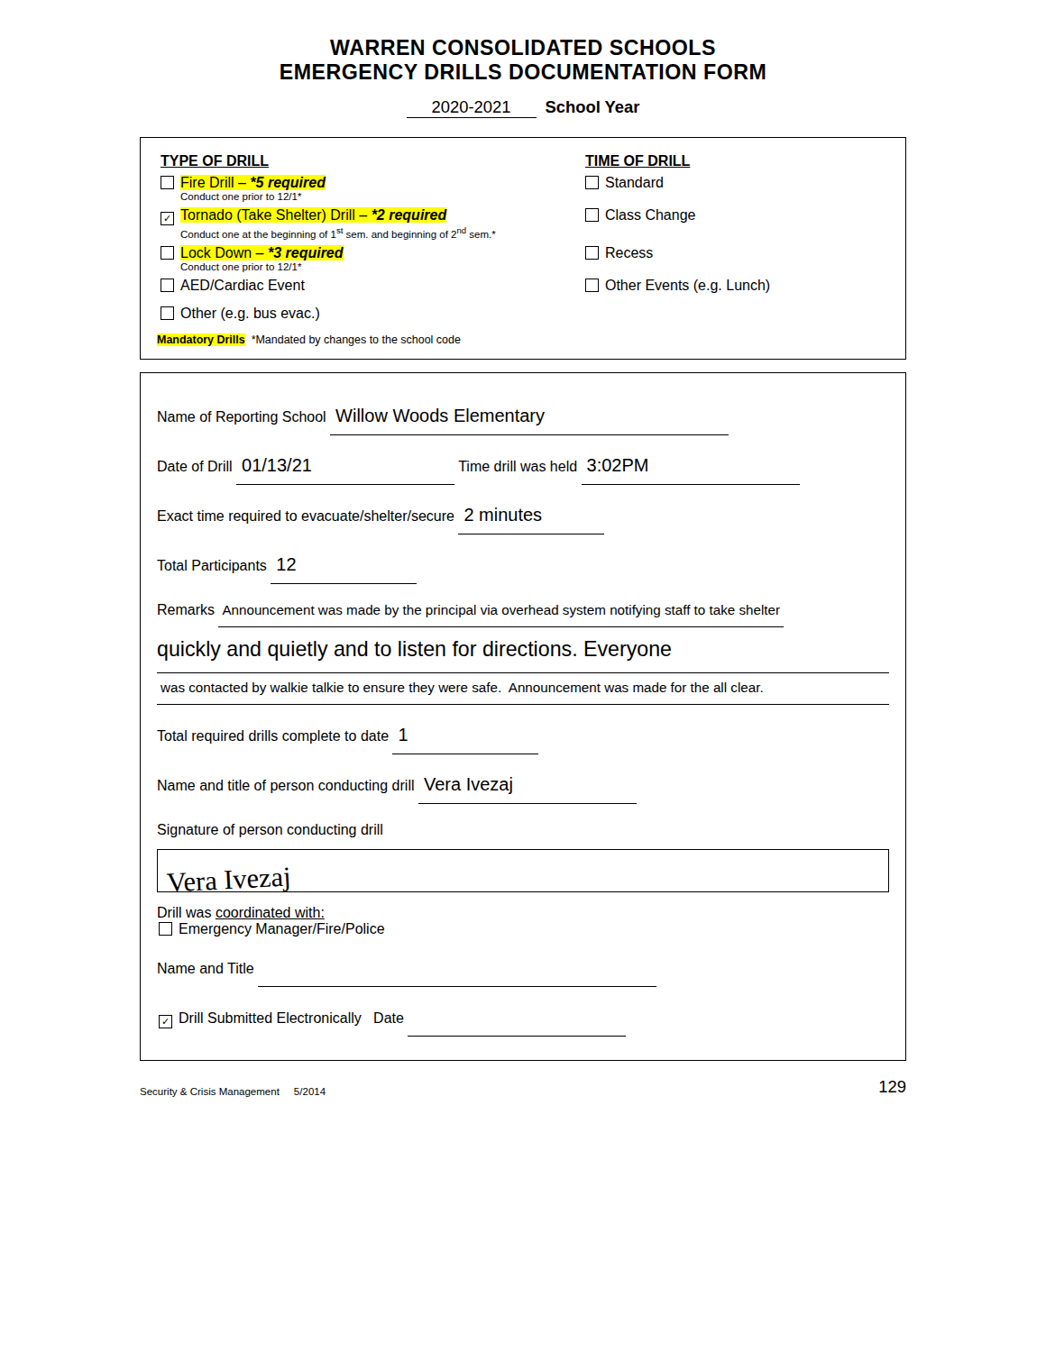WARREN CONSOLIDATED SCHOOLS
EMERGENCY DRILLS DOCUMENTATION FORM
2020-2021 School Year
| TYPE OF DRILL | TIME OF DRILL |
| Fire Drill – *5 required Conduct one prior to 12/1* | Standard |
| Tornado (Take Shelter) Drill – *2 required Conduct one at the beginning of 1 st sem. and beginning of 2 nd sem.* | Class Change |
| Lock Down – *3 required Conduct one prior to 12/1* | Recess |
| AED/Cardiac Event | Other Events (e.g. Lunch) |
| Other (e.g. bus evac.) | |
Mandatory Drills *Mandated by changes to the school code
Name of Reporting School Willow Woods Elementary
Date of Drill 01/13/21 Time drill was held 3:02PM
Exact time required to evacuate/shelter/secure 2 minutes
Total Participants 12
Remarks Announcement was made by the principal via overhead system notifying staff to take shelter quickly and quietly and to listen for directions. Everyone was contacted by walkie talkie to ensure they were safe. Announcement was made for the all clear.
Total required drills complete to date 1
Name and title of person conducting drill Vera Ivezaj
Signature of person conducting drill
Vera Ivezaj
Drill was coordinated with:
Emergency Manager/Fire/Police
Name and Title
Drill Submitted Electronically Date
Security & Crisis Management 5/2014 129